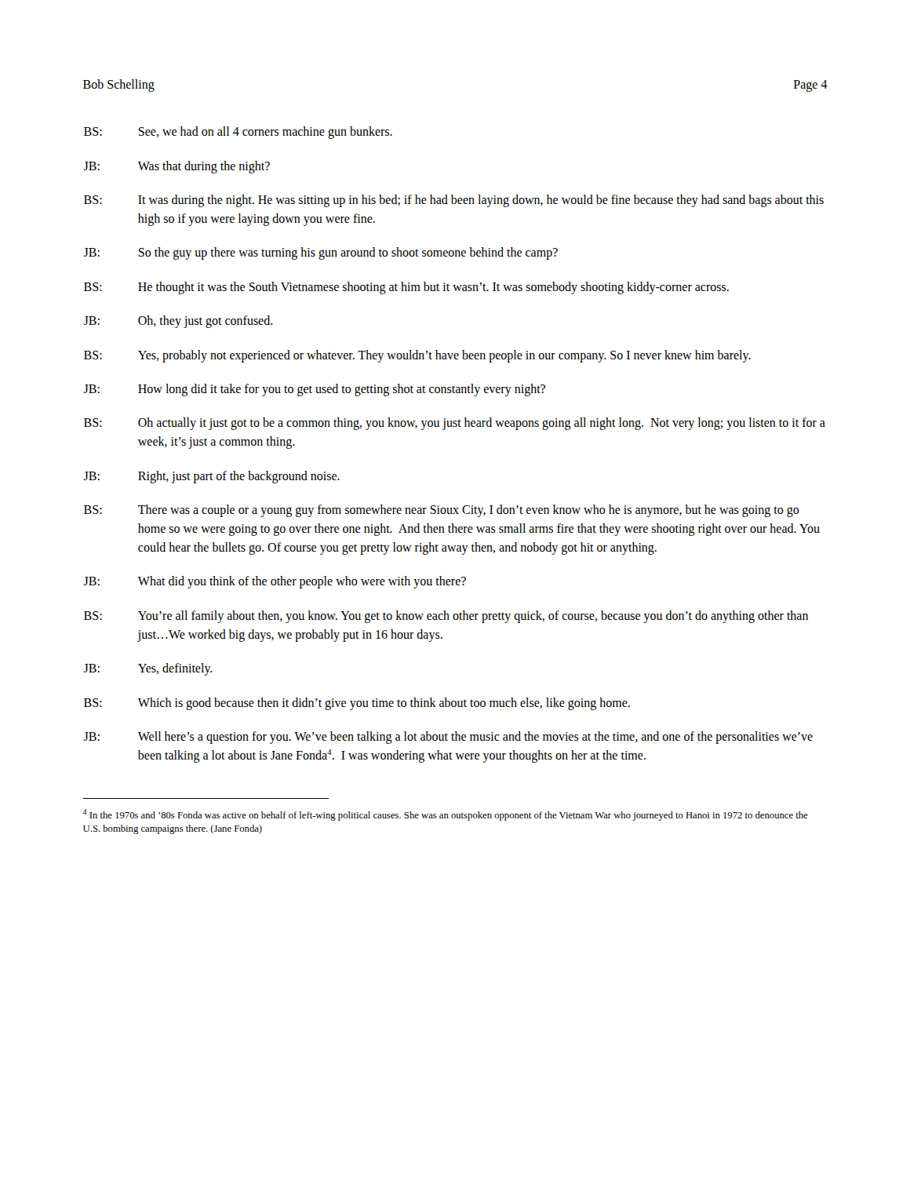Bob Schelling
Page 4
| BS: | See, we had on all 4 corners machine gun bunkers. |
| JB: | Was that during the night? |
| BS: | It was during the night. He was sitting up in his bed; if he had been laying down, he would be fine because they had sand bags about this high so if you were laying down you were fine. |
| JB: | So the guy up there was turning his gun around to shoot someone behind the camp? |
| BS: | He thought it was the South Vietnamese shooting at him but it wasn’t. It was somebody shooting kiddy-corner across. |
| JB: | Oh, they just got confused. |
| BS: | Yes, probably not experienced or whatever. They wouldn’t have been people in our company. So I never knew him barely. |
| JB: | How long did it take for you to get used to getting shot at constantly every night? |
| BS: | Oh actually it just got to be a common thing, you know, you just heard weapons going all night long. Not very long; you listen to it for a week, it’s just a common thing. |
| JB: | Right, just part of the background noise. |
| BS: | There was a couple or a young guy from somewhere near Sioux City, I don’t even know who he is anymore, but he was going to go home so we were going to go over there one night. And then there was small arms fire that they were shooting right over our head. You could hear the bullets go. Of course you get pretty low right away then, and nobody got hit or anything. |
| JB: | What did you think of the other people who were with you there? |
| BS: | You’re all family about then, you know. You get to know each other pretty quick, of course, because you don’t do anything other than just…We worked big days, we probably put in 16 hour days. |
| JB: | Yes, definitely. |
| BS: | Which is good because then it didn’t give you time to think about too much else, like going home. |
| JB: | Well here’s a question for you. We’ve been talking a lot about the music and the movies at the time, and one of the personalities we’ve been talking a lot about is Jane Fonda 4 . I was wondering what were your thoughts on her at the time. |
4 In the 1970s and ’80s Fonda was active on behalf of left-wing political causes. She was an outspoken opponent of the Vietnam War who journeyed to Hanoi in 1972 to denounce the U.S. bombing campaigns there. (Jane Fonda)